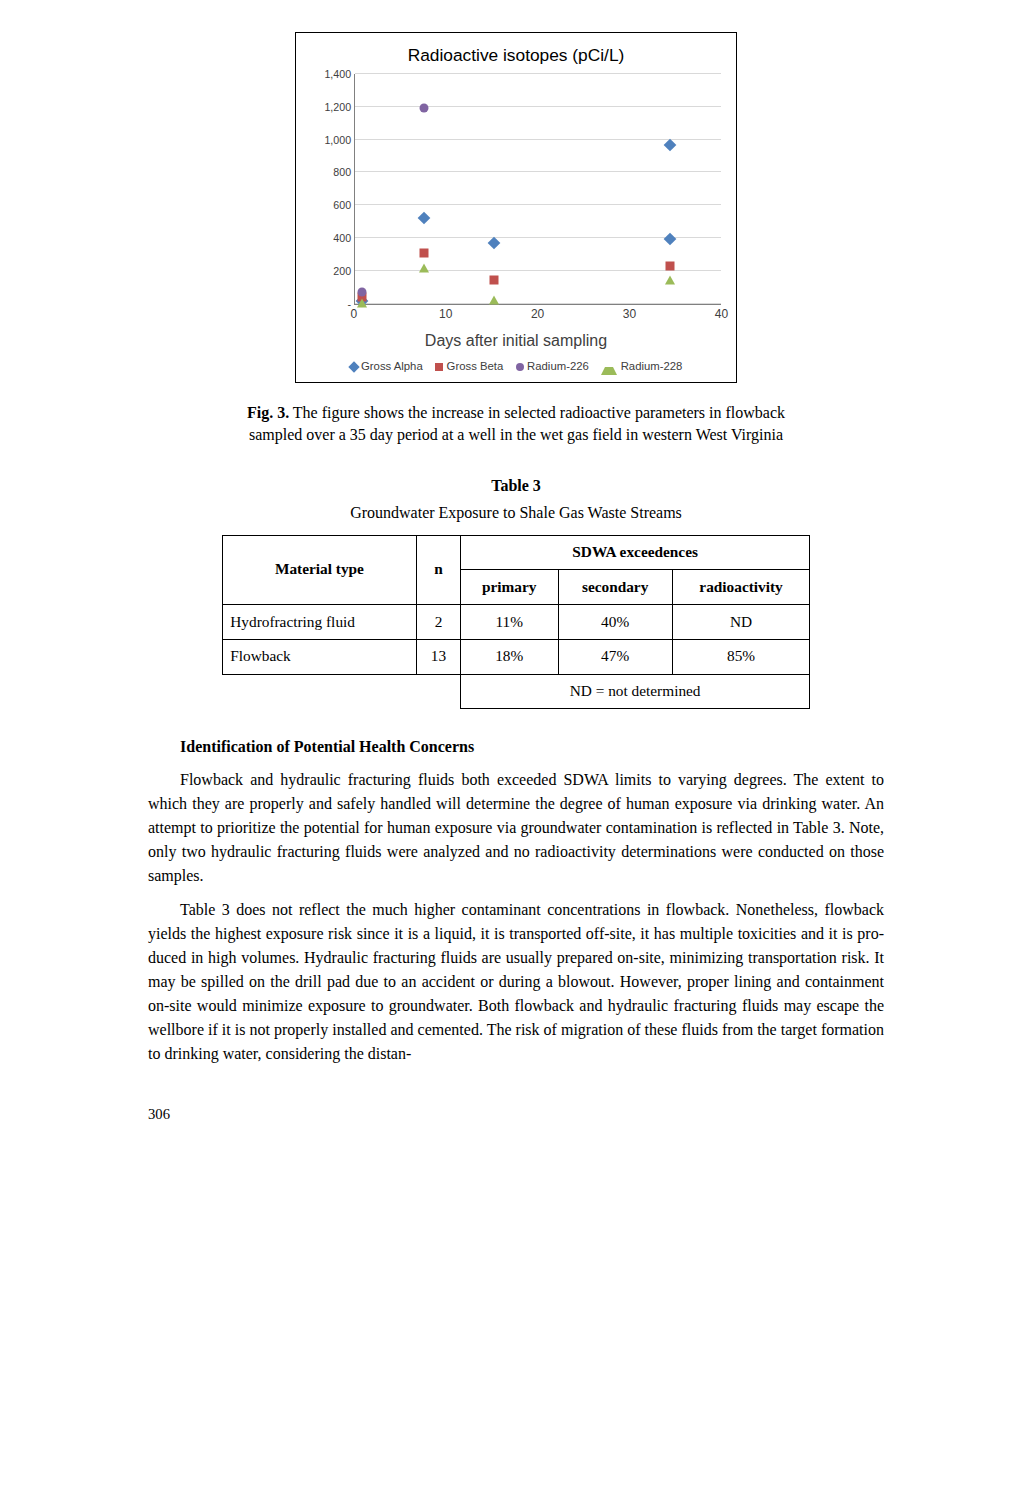Radioactive isotopes (pCi/L)
1,400
1,200
1,000
800
600
400
200
-
0 10 20 30 40
Days after initial sampling
Gross Alpha Gross Beta Radium-226 Radium-228
Fig. 3. The figure shows the increase in selected radioactive parameters in flowback sampled over a 35 day period at a well in the wet gas field in western West Virginia
Table 3
Groundwater Exposure to Shale Gas Waste Streams
| Material type | n | SDWA exceedences |
| --- | --- | --- |
| primary | secondary | radioactivity |
| Hydrofractring fluid | 2 | 11% | 40% | ND |
| Flowback | 13 | 18% | 47% | 85% |
| | | ND = not determined |
Identification of Potential Health Concerns
Flowback and hydraulic fracturing fluids both exceeded SDWA limits to varying degrees. The extent to which they are properly and safely handled will determine the degree of human exposure via drinking water. An attempt to prioritize the potential for human exposure via groundwater contamination is reflected in Table 3. Note, only two hydraulic fracturing fluids were analyzed and no radioactivity determinations were conducted on those samples.
Table 3 does not reflect the much higher contaminant concentrations in flowback. Nonetheless, flowback yields the highest exposure risk since it is a liquid, it is transported off-site, it has multiple toxicities and it is produced in high volumes. Hydraulic fracturing fluids are usually prepared on-site, minimizing transportation risk. It may be spilled on the drill pad due to an accident or during a blowout. However, proper lining and containment on-site would minimize exposure to groundwater. Both flowback and hydraulic fracturing fluids may escape the wellbore if it is not properly installed and cemented. The risk of migration of these fluids from the target formation to drinking water, considering the distan-
306